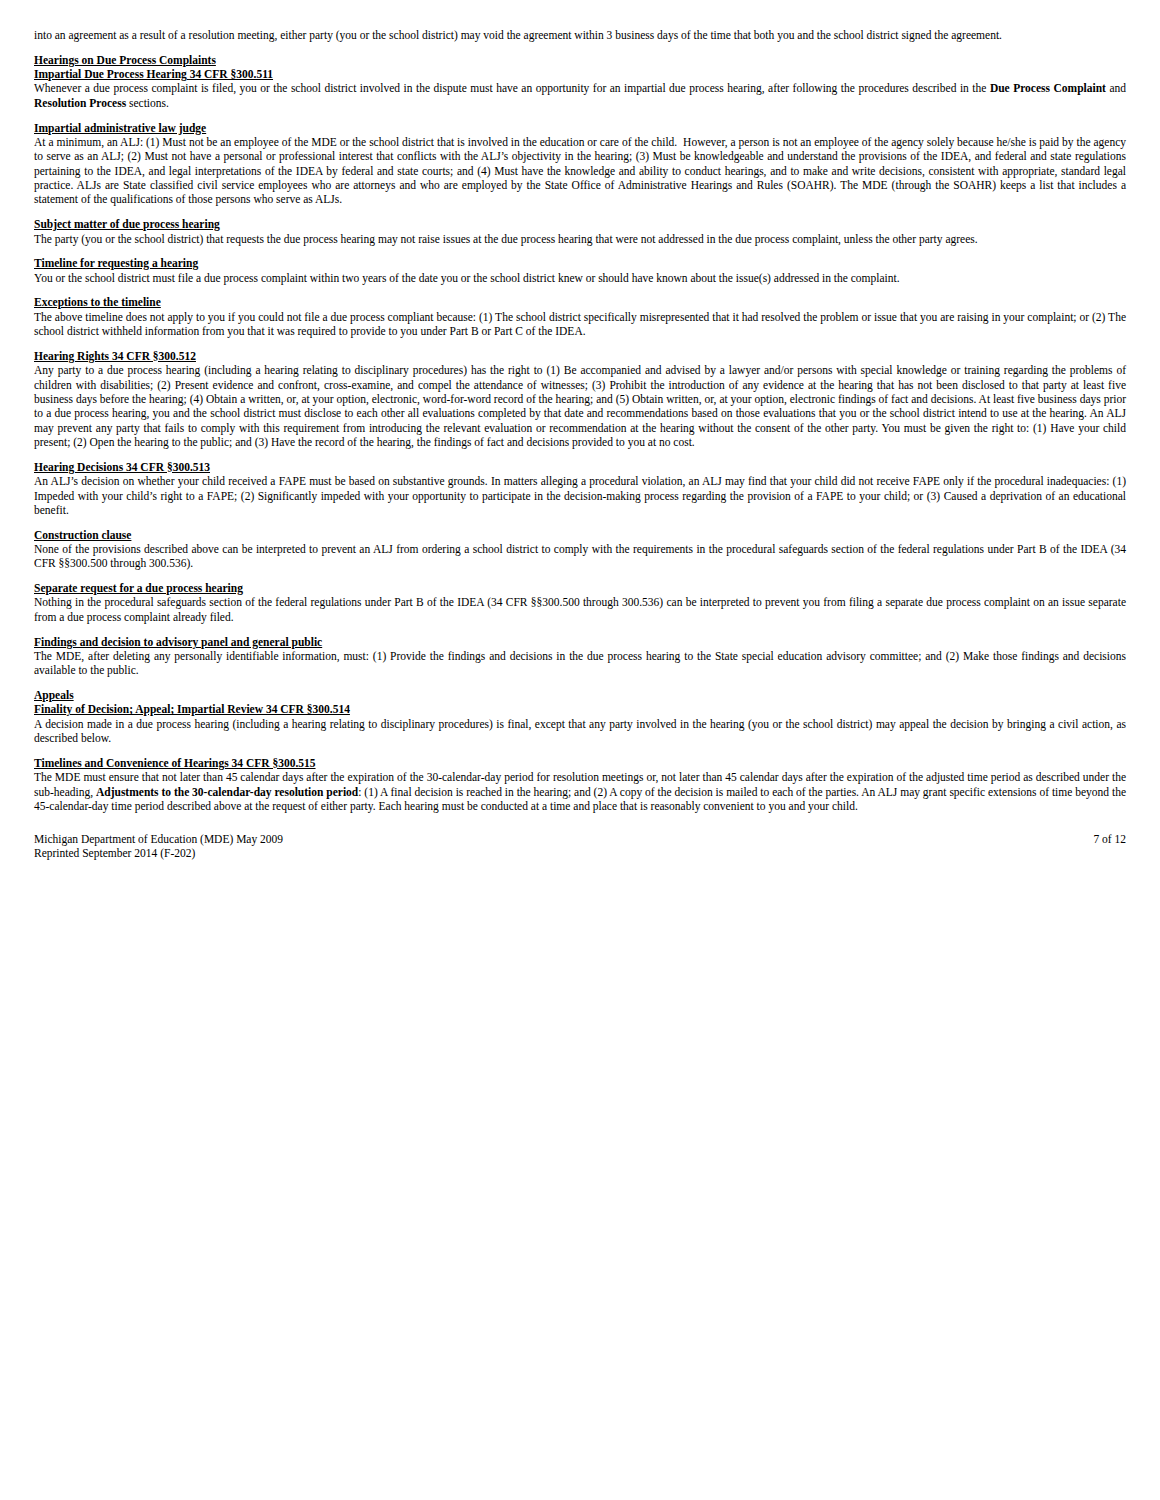into an agreement as a result of a resolution meeting, either party (you or the school district) may void the agreement within 3 business days of the time that both you and the school district signed the agreement.
Hearings on Due Process Complaints
Impartial Due Process Hearing 34 CFR §300.511
Whenever a due process complaint is filed, you or the school district involved in the dispute must have an opportunity for an impartial due process hearing, after following the procedures described in the Due Process Complaint and Resolution Process sections.
Impartial administrative law judge
At a minimum, an ALJ: (1) Must not be an employee of the MDE or the school district that is involved in the education or care of the child. However, a person is not an employee of the agency solely because he/she is paid by the agency to serve as an ALJ; (2) Must not have a personal or professional interest that conflicts with the ALJ’s objectivity in the hearing; (3) Must be knowledgeable and understand the provisions of the IDEA, and federal and state regulations pertaining to the IDEA, and legal interpretations of the IDEA by federal and state courts; and (4) Must have the knowledge and ability to conduct hearings, and to make and write decisions, consistent with appropriate, standard legal practice. ALJs are State classified civil service employees who are attorneys and who are employed by the State Office of Administrative Hearings and Rules (SOAHR). The MDE (through the SOAHR) keeps a list that includes a statement of the qualifications of those persons who serve as ALJs.
Subject matter of due process hearing
The party (you or the school district) that requests the due process hearing may not raise issues at the due process hearing that were not addressed in the due process complaint, unless the other party agrees.
Timeline for requesting a hearing
You or the school district must file a due process complaint within two years of the date you or the school district knew or should have known about the issue(s) addressed in the complaint.
Exceptions to the timeline
The above timeline does not apply to you if you could not file a due process compliant because: (1) The school district specifically misrepresented that it had resolved the problem or issue that you are raising in your complaint; or (2) The school district withheld information from you that it was required to provide to you under Part B or Part C of the IDEA.
Hearing Rights 34 CFR §300.512
Any party to a due process hearing (including a hearing relating to disciplinary procedures) has the right to (1) Be accompanied and advised by a lawyer and/or persons with special knowledge or training regarding the problems of children with disabilities; (2) Present evidence and confront, cross-examine, and compel the attendance of witnesses; (3) Prohibit the introduction of any evidence at the hearing that has not been disclosed to that party at least five business days before the hearing; (4) Obtain a written, or, at your option, electronic, word-for-word record of the hearing; and (5) Obtain written, or, at your option, electronic findings of fact and decisions. At least five business days prior to a due process hearing, you and the school district must disclose to each other all evaluations completed by that date and recommendations based on those evaluations that you or the school district intend to use at the hearing. An ALJ may prevent any party that fails to comply with this requirement from introducing the relevant evaluation or recommendation at the hearing without the consent of the other party. You must be given the right to: (1) Have your child present; (2) Open the hearing to the public; and (3) Have the record of the hearing, the findings of fact and decisions provided to you at no cost.
Hearing Decisions 34 CFR §300.513
An ALJ’s decision on whether your child received a FAPE must be based on substantive grounds. In matters alleging a procedural violation, an ALJ may find that your child did not receive FAPE only if the procedural inadequacies: (1) Impeded with your child’s right to a FAPE; (2) Significantly impeded with your opportunity to participate in the decision-making process regarding the provision of a FAPE to your child; or (3) Caused a deprivation of an educational benefit.
Construction clause
None of the provisions described above can be interpreted to prevent an ALJ from ordering a school district to comply with the requirements in the procedural safeguards section of the federal regulations under Part B of the IDEA (34 CFR §§300.500 through 300.536).
Separate request for a due process hearing
Nothing in the procedural safeguards section of the federal regulations under Part B of the IDEA (34 CFR §§300.500 through 300.536) can be interpreted to prevent you from filing a separate due process complaint on an issue separate from a due process complaint already filed.
Findings and decision to advisory panel and general public
The MDE, after deleting any personally identifiable information, must: (1) Provide the findings and decisions in the due process hearing to the State special education advisory committee; and (2) Make those findings and decisions available to the public.
Appeals
Finality of Decision; Appeal; Impartial Review 34 CFR §300.514
A decision made in a due process hearing (including a hearing relating to disciplinary procedures) is final, except that any party involved in the hearing (you or the school district) may appeal the decision by bringing a civil action, as described below.
Timelines and Convenience of Hearings 34 CFR §300.515
The MDE must ensure that not later than 45 calendar days after the expiration of the 30-calendar-day period for resolution meetings or, not later than 45 calendar days after the expiration of the adjusted time period as described under the sub-heading, Adjustments to the 30-calendar-day resolution period: (1) A final decision is reached in the hearing; and (2) A copy of the decision is mailed to each of the parties. An ALJ may grant specific extensions of time beyond the 45-calendar-day time period described above at the request of either party. Each hearing must be conducted at a time and place that is reasonably convenient to you and your child.
Michigan Department of Education (MDE) May 2009
Reprinted September 2014 (F-202)
7 of 12